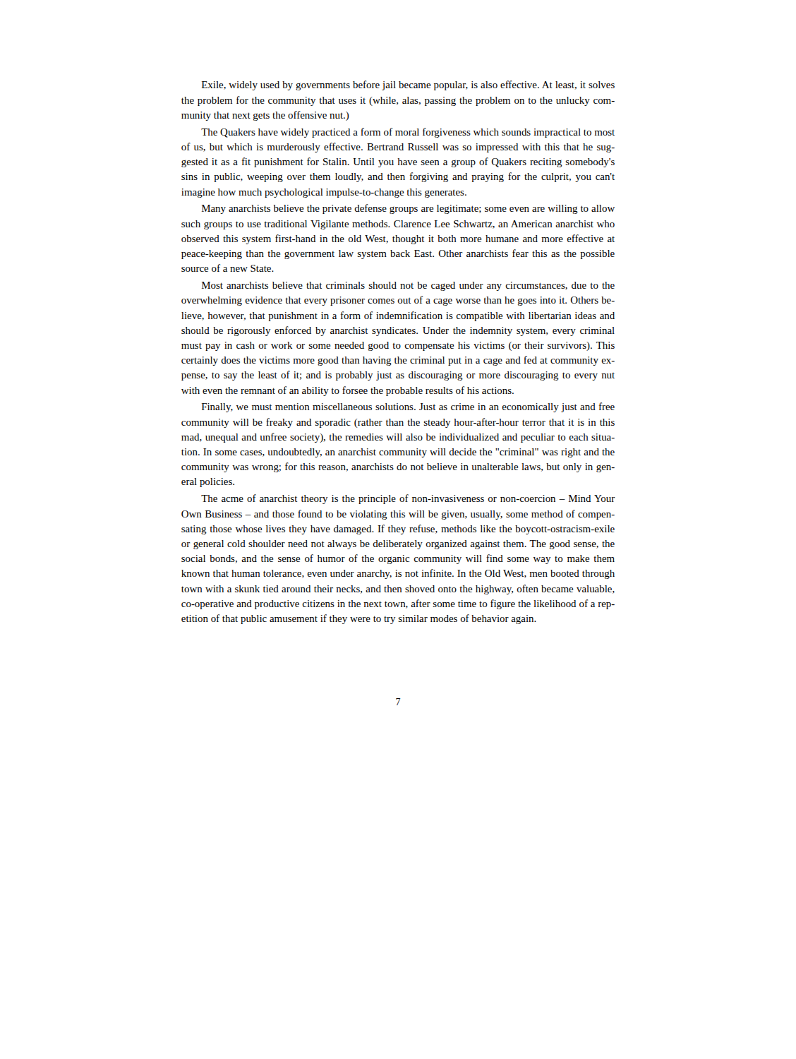Exile, widely used by governments before jail became popular, is also effective. At least, it solves the problem for the community that uses it (while, alas, passing the problem on to the unlucky community that next gets the offensive nut.)
The Quakers have widely practiced a form of moral forgiveness which sounds impractical to most of us, but which is murderously effective. Bertrand Russell was so impressed with this that he suggested it as a fit punishment for Stalin. Until you have seen a group of Quakers reciting somebody's sins in public, weeping over them loudly, and then forgiving and praying for the culprit, you can't imagine how much psychological impulse-to-change this generates.
Many anarchists believe the private defense groups are legitimate; some even are willing to allow such groups to use traditional Vigilante methods. Clarence Lee Schwartz, an American anarchist who observed this system first-hand in the old West, thought it both more humane and more effective at peace-keeping than the government law system back East. Other anarchists fear this as the possible source of a new State.
Most anarchists believe that criminals should not be caged under any circumstances, due to the overwhelming evidence that every prisoner comes out of a cage worse than he goes into it. Others believe, however, that punishment in a form of indemnification is compatible with libertarian ideas and should be rigorously enforced by anarchist syndicates. Under the indemnity system, every criminal must pay in cash or work or some needed good to compensate his victims (or their survivors). This certainly does the victims more good than having the criminal put in a cage and fed at community expense, to say the least of it; and is probably just as discouraging or more discouraging to every nut with even the remnant of an ability to forsee the probable results of his actions.
Finally, we must mention miscellaneous solutions. Just as crime in an economically just and free community will be freaky and sporadic (rather than the steady hour-after-hour terror that it is in this mad, unequal and unfree society), the remedies will also be individualized and peculiar to each situation. In some cases, undoubtedly, an anarchist community will decide the "criminal" was right and the community was wrong; for this reason, anarchists do not believe in unalterable laws, but only in general policies.
The acme of anarchist theory is the principle of non-invasiveness or non-coercion – Mind Your Own Business – and those found to be violating this will be given, usually, some method of compensating those whose lives they have damaged. If they refuse, methods like the boycott-ostracism-exile or general cold shoulder need not always be deliberately organized against them. The good sense, the social bonds, and the sense of humor of the organic community will find some way to make them known that human tolerance, even under anarchy, is not infinite. In the Old West, men booted through town with a skunk tied around their necks, and then shoved onto the highway, often became valuable, co-operative and productive citizens in the next town, after some time to figure the likelihood of a repetition of that public amusement if they were to try similar modes of behavior again.
7